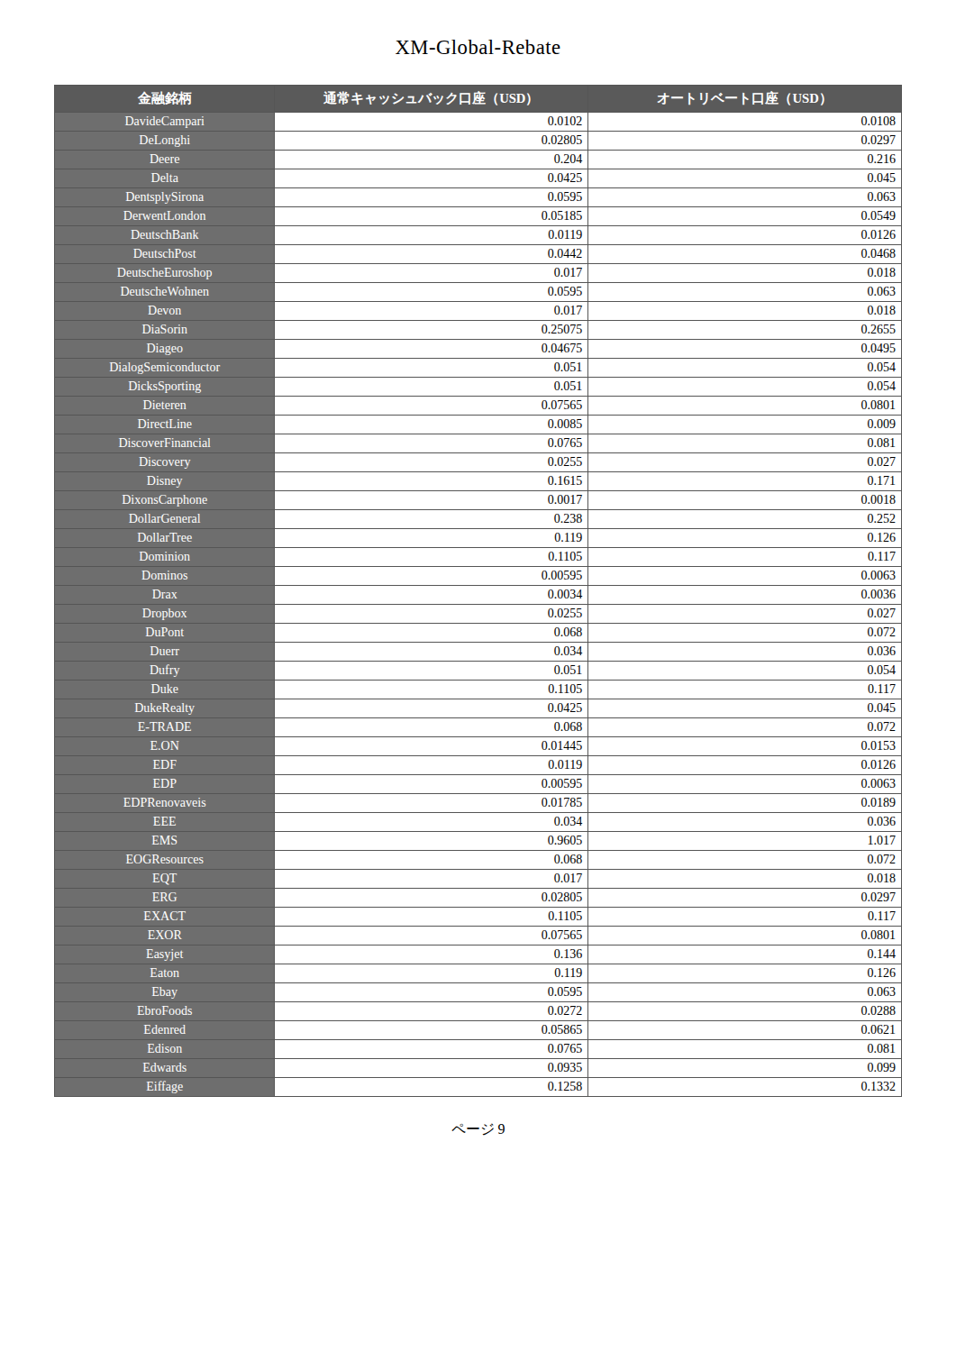XM-Global-Rebate
| 金融銘柄 | 通常キャッシュバック口座（USD） | オートリベート口座（USD） |
| --- | --- | --- |
| DavideCampari | 0.0102 | 0.0108 |
| DeLonghi | 0.02805 | 0.0297 |
| Deere | 0.204 | 0.216 |
| Delta | 0.0425 | 0.045 |
| DentsplySirona | 0.0595 | 0.063 |
| DerwentLondon | 0.05185 | 0.0549 |
| DeutschBank | 0.0119 | 0.0126 |
| DeutschPost | 0.0442 | 0.0468 |
| DeutscheEuroshop | 0.017 | 0.018 |
| DeutscheWohnen | 0.0595 | 0.063 |
| Devon | 0.017 | 0.018 |
| DiaSorin | 0.25075 | 0.2655 |
| Diageo | 0.04675 | 0.0495 |
| DialogSemiconductor | 0.051 | 0.054 |
| DicksSporting | 0.051 | 0.054 |
| Dieteren | 0.07565 | 0.0801 |
| DirectLine | 0.0085 | 0.009 |
| DiscoverFinancial | 0.0765 | 0.081 |
| Discovery | 0.0255 | 0.027 |
| Disney | 0.1615 | 0.171 |
| DixonsCarphone | 0.0017 | 0.0018 |
| DollarGeneral | 0.238 | 0.252 |
| DollarTree | 0.119 | 0.126 |
| Dominion | 0.1105 | 0.117 |
| Dominos | 0.00595 | 0.0063 |
| Drax | 0.0034 | 0.0036 |
| Dropbox | 0.0255 | 0.027 |
| DuPont | 0.068 | 0.072 |
| Duerr | 0.034 | 0.036 |
| Dufry | 0.051 | 0.054 |
| Duke | 0.1105 | 0.117 |
| DukeRealty | 0.0425 | 0.045 |
| E-TRADE | 0.068 | 0.072 |
| E.ON | 0.01445 | 0.0153 |
| EDF | 0.0119 | 0.0126 |
| EDP | 0.00595 | 0.0063 |
| EDPRenovaveis | 0.01785 | 0.0189 |
| EEE | 0.034 | 0.036 |
| EMS | 0.9605 | 1.017 |
| EOGResources | 0.068 | 0.072 |
| EQT | 0.017 | 0.018 |
| ERG | 0.02805 | 0.0297 |
| EXACT | 0.1105 | 0.117 |
| EXOR | 0.07565 | 0.0801 |
| Easyjet | 0.136 | 0.144 |
| Eaton | 0.119 | 0.126 |
| Ebay | 0.0595 | 0.063 |
| EbroFoods | 0.0272 | 0.0288 |
| Edenred | 0.05865 | 0.0621 |
| Edison | 0.0765 | 0.081 |
| Edwards | 0.0935 | 0.099 |
| Eiffage | 0.1258 | 0.1332 |
ページ 9